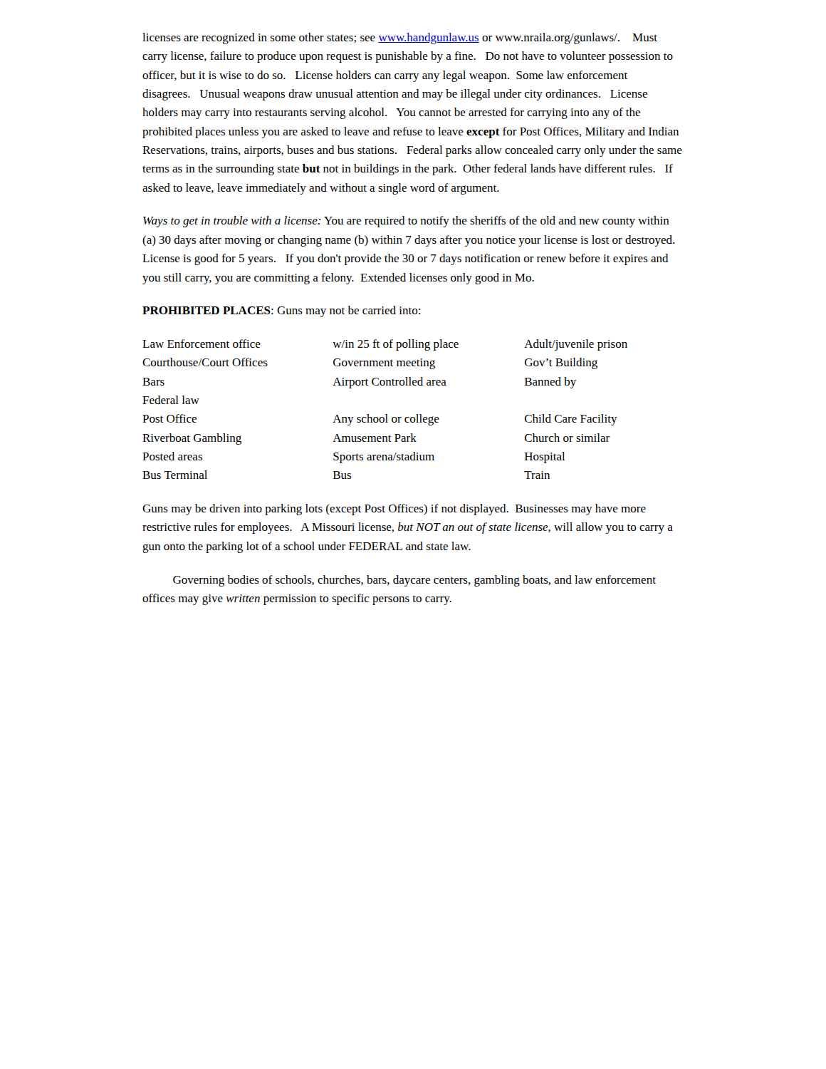licenses are recognized in some other states; see www.handgunlaw.us or www.nraila.org/gunlaws/. Must carry license, failure to produce upon request is punishable by a fine. Do not have to volunteer possession to officer, but it is wise to do so. License holders can carry any legal weapon. Some law enforcement disagrees. Unusual weapons draw unusual attention and may be illegal under city ordinances. License holders may carry into restaurants serving alcohol. You cannot be arrested for carrying into any of the prohibited places unless you are asked to leave and refuse to leave except for Post Offices, Military and Indian Reservations, trains, airports, buses and bus stations. Federal parks allow concealed carry only under the same terms as in the surrounding state but not in buildings in the park. Other federal lands have different rules. If asked to leave, leave immediately and without a single word of argument.
Ways to get in trouble with a license: You are required to notify the sheriffs of the old and new county within (a) 30 days after moving or changing name (b) within 7 days after you notice your license is lost or destroyed. License is good for 5 years. If you don't provide the 30 or 7 days notification or renew before it expires and you still carry, you are committing a felony. Extended licenses only good in Mo.
PROHIBITED PLACES: Guns may not be carried into:
| Law Enforcement office | w/in 25 ft of polling place | Adult/juvenile prison |
| Courthouse/Court Offices | Government meeting | Gov’t Building |
| Bars | Airport Controlled area | Banned by |
| Federal law |
| Post Office | Any school or college | Child Care Facility |
| Riverboat Gambling | Amusement Park | Church or similar |
| Posted areas | Sports arena/stadium | Hospital |
| Bus Terminal | Bus | Train |
Guns may be driven into parking lots (except Post Offices) if not displayed. Businesses may have more restrictive rules for employees. A Missouri license, but NOT an out of state license, will allow you to carry a gun onto the parking lot of a school under FEDERAL and state law.
Governing bodies of schools, churches, bars, daycare centers, gambling boats, and law enforcement offices may give written permission to specific persons to carry.